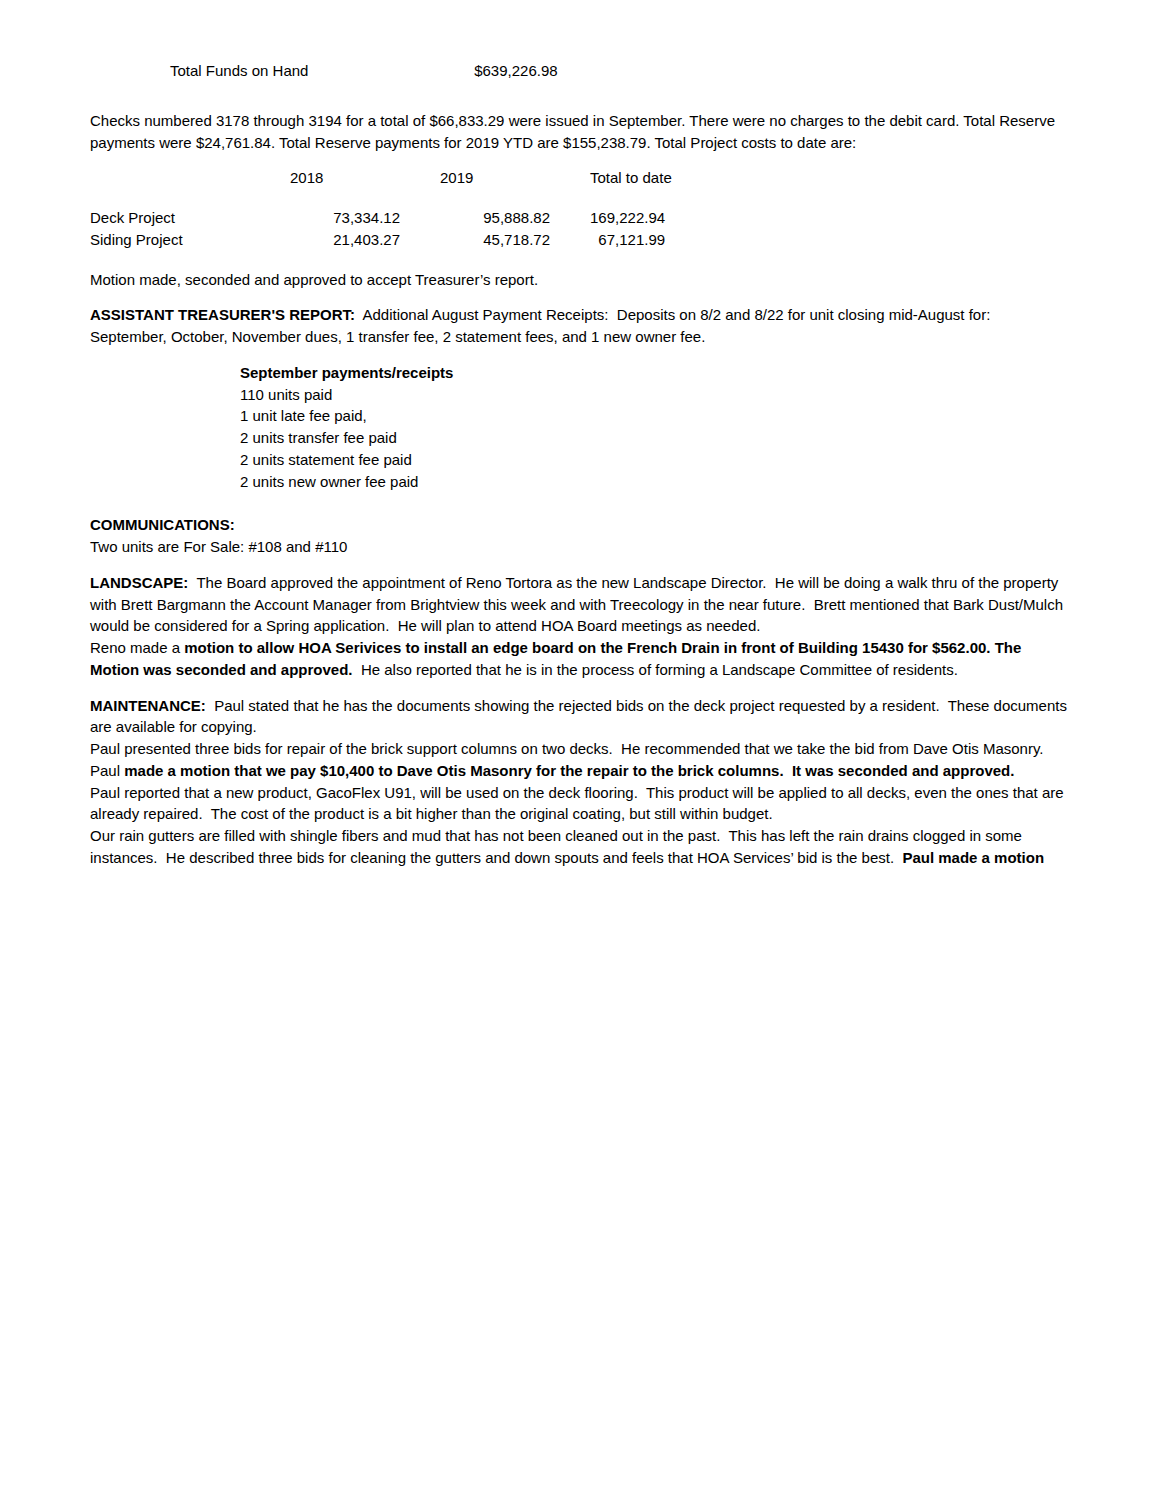Total Funds on Hand $639,226.98
Checks numbered 3178 through 3194 for a total of $66,833.29 were issued in September. There were no charges to the debit card. Total Reserve payments were $24,761.84. Total Reserve payments for 2019 YTD are $155,238.79. Total Project costs to date are:
| | 2018 | 2019 | Total to date |
| --- | --- | --- | --- |
| Deck Project | 73,334.12 | 95,888.82 | 169,222.94 |
| Siding Project | 21,403.27 | 45,718.72 | 67,121.99 |
Motion made, seconded and approved to accept Treasurer’s report.
ASSISTANT TREASURER'S REPORT: Additional August Payment Receipts: Deposits on 8/2 and 8/22 for unit closing mid-August for: September, October, November dues, 1 transfer fee, 2 statement fees, and 1 new owner fee.
September payments/receipts
110 units paid
1 unit late fee paid,
2 units transfer fee paid
2 units statement fee paid
2 units new owner fee paid
COMMUNICATIONS:
Two units are For Sale: #108 and #110
LANDSCAPE: The Board approved the appointment of Reno Tortora as the new Landscape Director. He will be doing a walk thru of the property with Brett Bargmann the Account Manager from Brightview this week and with Treecology in the near future. Brett mentioned that Bark Dust/Mulch would be considered for a Spring application. He will plan to attend HOA Board meetings as needed.
Reno made a motion to allow HOA Serivices to install an edge board on the French Drain in front of Building 15430 for $562.00. The Motion was seconded and approved. He also reported that he is in the process of forming a Landscape Committee of residents.
MAINTENANCE: Paul stated that he has the documents showing the rejected bids on the deck project requested by a resident. These documents are available for copying.
Paul presented three bids for repair of the brick support columns on two decks. He recommended that we take the bid from Dave Otis Masonry. Paul made a motion that we pay $10,400 to Dave Otis Masonry for the repair to the brick columns. It was seconded and approved.
Paul reported that a new product, GacoFlex U91, will be used on the deck flooring. This product will be applied to all decks, even the ones that are already repaired. The cost of the product is a bit higher than the original coating, but still within budget.
Our rain gutters are filled with shingle fibers and mud that has not been cleaned out in the past. This has left the rain drains clogged in some instances. He described three bids for cleaning the gutters and down spouts and feels that HOA Services’ bid is the best. Paul made a motion